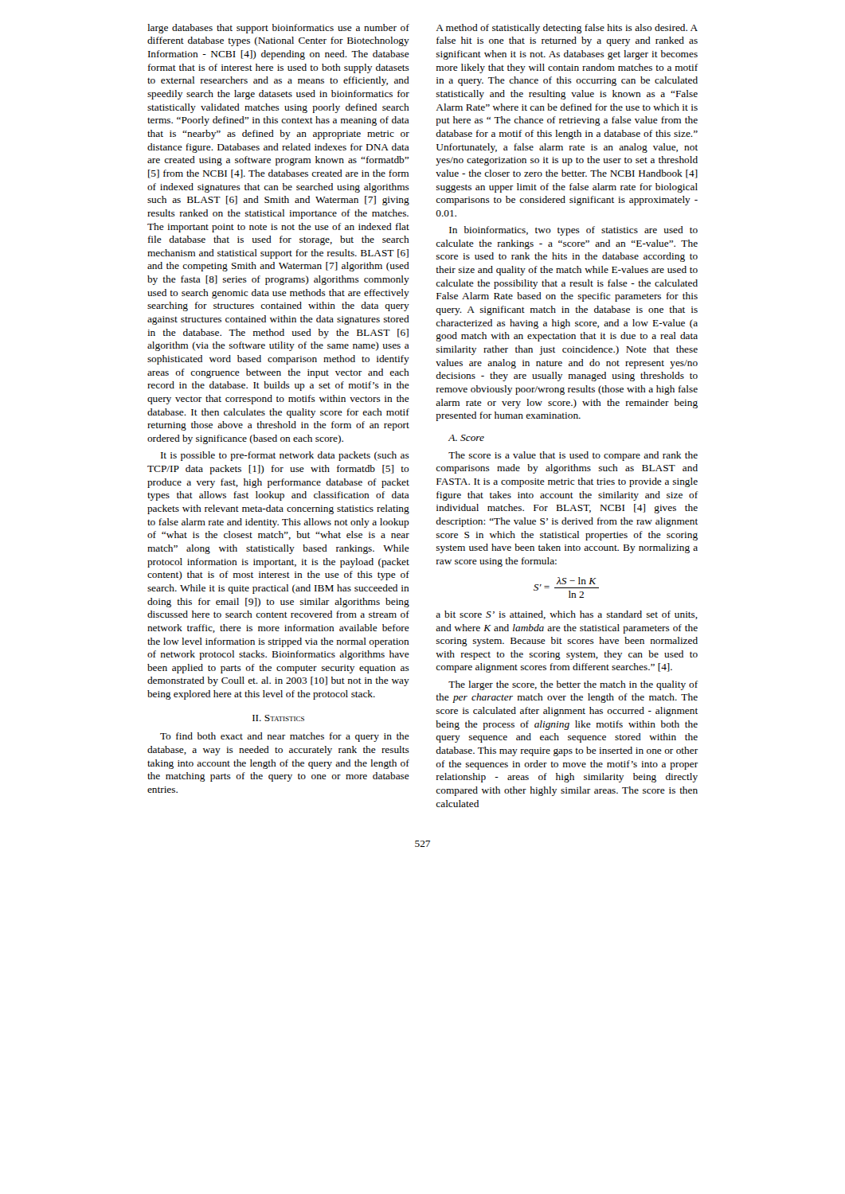large databases that support bioinformatics use a number of different database types (National Center for Biotechnology Information - NCBI [4]) depending on need. The database format that is of interest here is used to both supply datasets to external researchers and as a means to efficiently, and speedily search the large datasets used in bioinformatics for statistically validated matches using poorly defined search terms. “Poorly defined” in this context has a meaning of data that is “nearby” as defined by an appropriate metric or distance figure. Databases and related indexes for DNA data are created using a software program known as “formatdb” [5] from the NCBI [4]. The databases created are in the form of indexed signatures that can be searched using algorithms such as BLAST [6] and Smith and Waterman [7] giving results ranked on the statistical importance of the matches. The important point to note is not the use of an indexed flat file database that is used for storage, but the search mechanism and statistical support for the results. BLAST [6] and the competing Smith and Waterman [7] algorithm (used by the fasta [8] series of programs) algorithms commonly used to search genomic data use methods that are effectively searching for structures contained within the data query against structures contained within the data signatures stored in the database. The method used by the BLAST [6] algorithm (via the software utility of the same name) uses a sophisticated word based comparison method to identify areas of congruence between the input vector and each record in the database. It builds up a set of motif’s in the query vector that correspond to motifs within vectors in the database. It then calculates the quality score for each motif returning those above a threshold in the form of an report ordered by significance (based on each score).
It is possible to pre-format network data packets (such as TCP/IP data packets [1]) for use with formatdb [5] to produce a very fast, high performance database of packet types that allows fast lookup and classification of data packets with relevant meta-data concerning statistics relating to false alarm rate and identity. This allows not only a lookup of “what is the closest match”, but “what else is a near match” along with statistically based rankings. While protocol information is important, it is the payload (packet content) that is of most interest in the use of this type of search. While it is quite practical (and IBM has succeeded in doing this for email [9]) to use similar algorithms being discussed here to search content recovered from a stream of network traffic, there is more information available before the low level information is stripped via the normal operation of network protocol stacks. Bioinformatics algorithms have been applied to parts of the computer security equation as demonstrated by Coull et. al. in 2003 [10] but not in the way being explored here at this level of the protocol stack.
II. Statistics
To find both exact and near matches for a query in the database, a way is needed to accurately rank the results taking into account the length of the query and the length of the matching parts of the query to one or more database entries.
A method of statistically detecting false hits is also desired. A false hit is one that is returned by a query and ranked as significant when it is not. As databases get larger it becomes more likely that they will contain random matches to a motif in a query. The chance of this occurring can be calculated statistically and the resulting value is known as a “False Alarm Rate” where it can be defined for the use to which it is put here as “ The chance of retrieving a false value from the database for a motif of this length in a database of this size.” Unfortunately, a false alarm rate is an analog value, not yes/no categorization so it is up to the user to set a threshold value - the closer to zero the better. The NCBI Handbook [4] suggests an upper limit of the false alarm rate for biological comparisons to be considered significant is approximately - 0.01.
In bioinformatics, two types of statistics are used to calculate the rankings - a “score” and an “E-value”. The score is used to rank the hits in the database according to their size and quality of the match while E-values are used to calculate the possibility that a result is false - the calculated False Alarm Rate based on the specific parameters for this query. A significant match in the database is one that is characterized as having a high score, and a low E-value (a good match with an expectation that it is due to a real data similarity rather than just coincidence.) Note that these values are analog in nature and do not represent yes/no decisions - they are usually managed using thresholds to remove obviously poor/wrong results (those with a high false alarm rate or very low score.) with the remainder being presented for human examination.
A. Score
The score is a value that is used to compare and rank the comparisons made by algorithms such as BLAST and FASTA. It is a composite metric that tries to provide a single figure that takes into account the similarity and size of individual matches. For BLAST, NCBI [4] gives the description: “The value S’ is derived from the raw alignment score S in which the statistical properties of the scoring system used have been taken into account. By normalizing a raw score using the formula:
S′ = λS − ln K ln 2
a bit score S’ is attained, which has a standard set of units, and where K and lambda are the statistical parameters of the scoring system. Because bit scores have been normalized with respect to the scoring system, they can be used to compare alignment scores from different searches.” [4].
The larger the score, the better the match in the quality of the per character match over the length of the match. The score is calculated after alignment has occurred - alignment being the process of aligning like motifs within both the query sequence and each sequence stored within the database. This may require gaps to be inserted in one or other of the sequences in order to move the motif’s into a proper relationship - areas of high similarity being directly compared with other highly similar areas. The score is then calculated
527